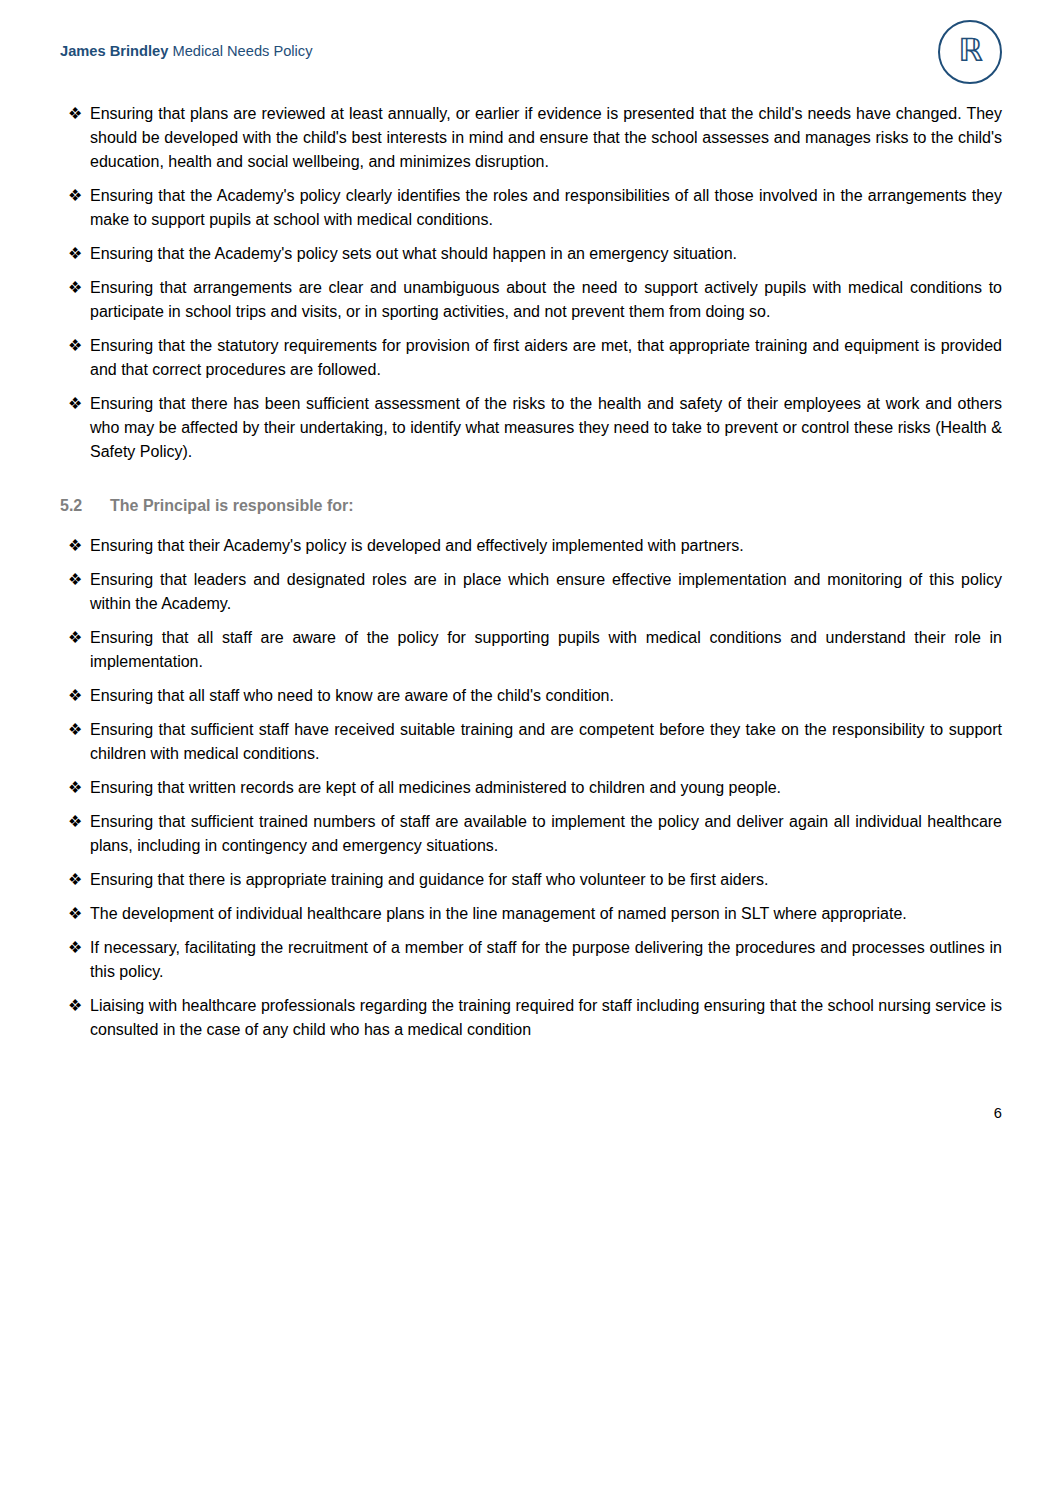ℝ
James Brindley Medical Needs Policy
Ensuring that plans are reviewed at least annually, or earlier if evidence is presented that the child's needs have changed. They should be developed with the child's best interests in mind and ensure that the school assesses and manages risks to the child's education, health and social wellbeing, and minimizes disruption.
Ensuring that the Academy's policy clearly identifies the roles and responsibilities of all those involved in the arrangements they make to support pupils at school with medical conditions.
Ensuring that the Academy's policy sets out what should happen in an emergency situation.
Ensuring that arrangements are clear and unambiguous about the need to support actively pupils with medical conditions to participate in school trips and visits, or in sporting activities, and not prevent them from doing so.
Ensuring that the statutory requirements for provision of first aiders are met, that appropriate training and equipment is provided and that correct procedures are followed.
Ensuring that there has been sufficient assessment of the risks to the health and safety of their employees at work and others who may be affected by their undertaking, to identify what measures they need to take to prevent or control these risks (Health & Safety Policy).
5.2 The Principal is responsible for:
Ensuring that their Academy's policy is developed and effectively implemented with partners.
Ensuring that leaders and designated roles are in place which ensure effective implementation and monitoring of this policy within the Academy.
Ensuring that all staff are aware of the policy for supporting pupils with medical conditions and understand their role in implementation.
Ensuring that all staff who need to know are aware of the child's condition.
Ensuring that sufficient staff have received suitable training and are competent before they take on the responsibility to support children with medical conditions.
Ensuring that written records are kept of all medicines administered to children and young people.
Ensuring that sufficient trained numbers of staff are available to implement the policy and deliver again all individual healthcare plans, including in contingency and emergency situations.
Ensuring that there is appropriate training and guidance for staff who volunteer to be first aiders.
The development of individual healthcare plans in the line management of named person in SLT where appropriate.
If necessary, facilitating the recruitment of a member of staff for the purpose delivering the procedures and processes outlines in this policy.
Liaising with healthcare professionals regarding the training required for staff including ensuring that the school nursing service is consulted in the case of any child who has a medical condition
6